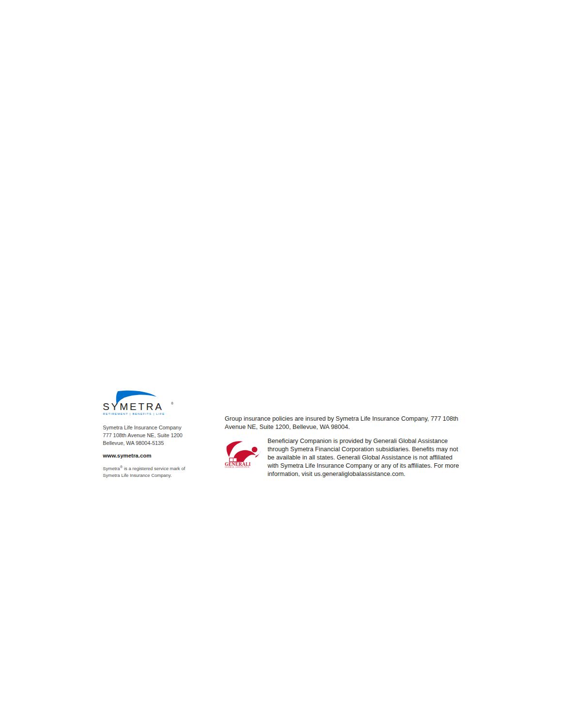Symetra logo SYMETRA ® RETIREMENT | BENEFITS | LIFE
Symetra Life Insurance Company
777 108th Avenue NE, Suite 1200
Bellevue, WA 98004-5135
www.symetra.com
Symetra® is a registered service mark of
Symetra Life Insurance Company.
Group insurance policies are insured by Symetra Life Insurance Company, 777 108th Avenue NE, Suite 1200, Bellevue, WA 98004.
Generali Global Assistance logo GENERALI GLOBAL ASSISTANCE
Beneficiary Companion is provided by Generali Global Assistance through Symetra Financial Corporation subsidiaries. Benefits may not be available in all states. Generali Global Assistance is not affiliated with Symetra Life Insurance Company or any of its affiliates. For more information, visit us.generaliglobalassistance.com.